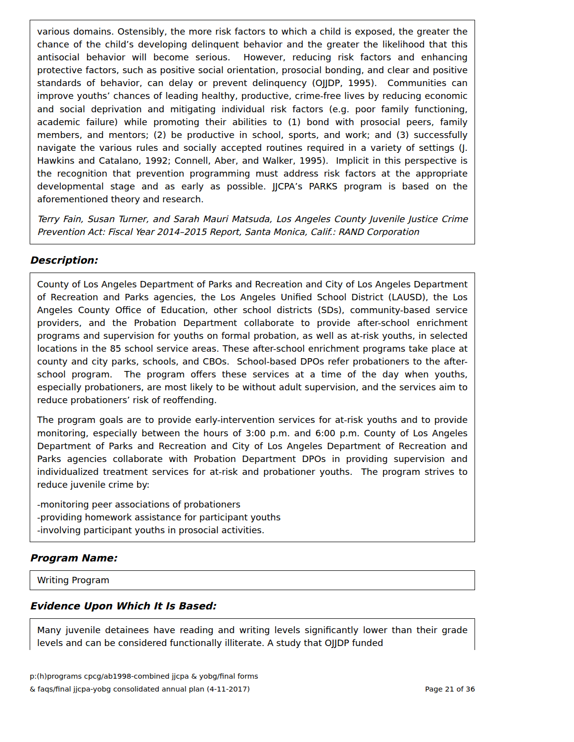various domains. Ostensibly, the more risk factors to which a child is exposed, the greater the chance of the child’s developing delinquent behavior and the greater the likelihood that this antisocial behavior will become serious. However, reducing risk factors and enhancing protective factors, such as positive social orientation, prosocial bonding, and clear and positive standards of behavior, can delay or prevent delinquency (OJJDP, 1995). Communities can improve youths’ chances of leading healthy, productive, crime-free lives by reducing economic and social deprivation and mitigating individual risk factors (e.g. poor family functioning, academic failure) while promoting their abilities to (1) bond with prosocial peers, family members, and mentors; (2) be productive in school, sports, and work; and (3) successfully navigate the various rules and socially accepted routines required in a variety of settings (J. Hawkins and Catalano, 1992; Connell, Aber, and Walker, 1995). Implicit in this perspective is the recognition that prevention programming must address risk factors at the appropriate developmental stage and as early as possible. JJCPA’s PARKS program is based on the aforementioned theory and research.
Terry Fain, Susan Turner, and Sarah Mauri Matsuda, Los Angeles County Juvenile Justice Crime Prevention Act: Fiscal Year 2014–2015 Report, Santa Monica, Calif.: RAND Corporation
Description:
County of Los Angeles Department of Parks and Recreation and City of Los Angeles Department of Recreation and Parks agencies, the Los Angeles Unified School District (LAUSD), the Los Angeles County Office of Education, other school districts (SDs), community-based service providers, and the Probation Department collaborate to provide after-school enrichment programs and supervision for youths on formal probation, as well as at-risk youths, in selected locations in the 85 school service areas. These after-school enrichment programs take place at county and city parks, schools, and CBOs. School-based DPOs refer probationers to the after-school program. The program offers these services at a time of the day when youths, especially probationers, are most likely to be without adult supervision, and the services aim to reduce probationers’ risk of reoffending.
The program goals are to provide early-intervention services for at-risk youths and to provide monitoring, especially between the hours of 3:00 p.m. and 6:00 p.m. County of Los Angeles Department of Parks and Recreation and City of Los Angeles Department of Recreation and Parks agencies collaborate with Probation Department DPOs in providing supervision and individualized treatment services for at-risk and probationer youths. The program strives to reduce juvenile crime by:
-monitoring peer associations of probationers
-providing homework assistance for participant youths
-involving participant youths in prosocial activities.
Program Name:
Writing Program
Evidence Upon Which It Is Based:
Many juvenile detainees have reading and writing levels significantly lower than their grade levels and can be considered functionally illiterate. A study that OJJDP funded
p:(h)programs cpcg/ab1998-combined jjcpa & yobg/final forms
& faqs/final jjcpa-yobg consolidated annual plan (4-11-2017) Page 21 of 36